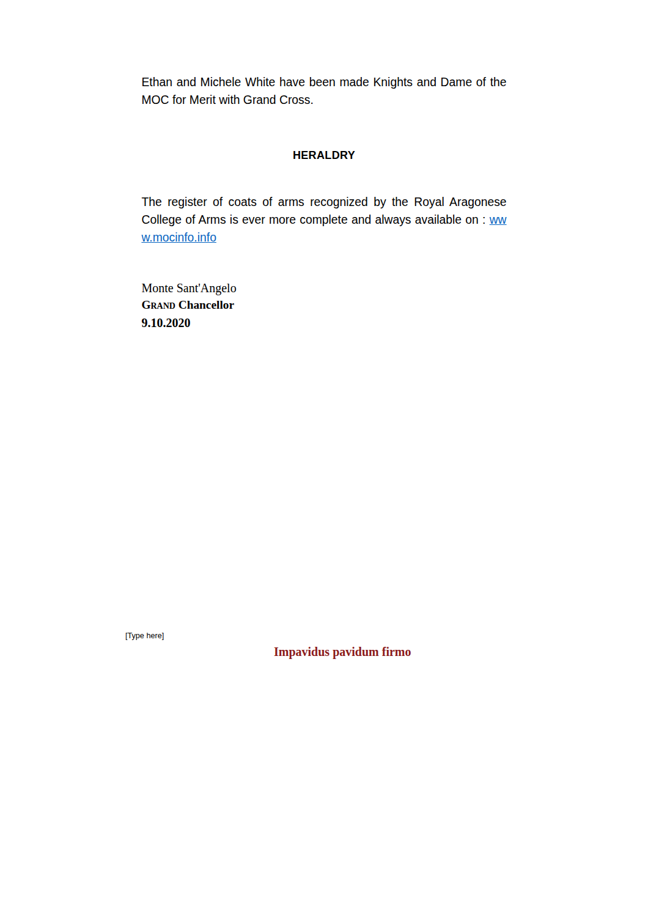Ethan and Michele White have been made Knights and Dame of the MOC for Merit with Grand Cross.
HERALDRY
The register of coats of arms recognized by the Royal Aragonese College of Arms is ever more complete and always available on : www.mocinfo.info
Monte Sant'Angelo
Grand Chancellor
9.10.2020
[Type here]
Impavidus pavidum firmo